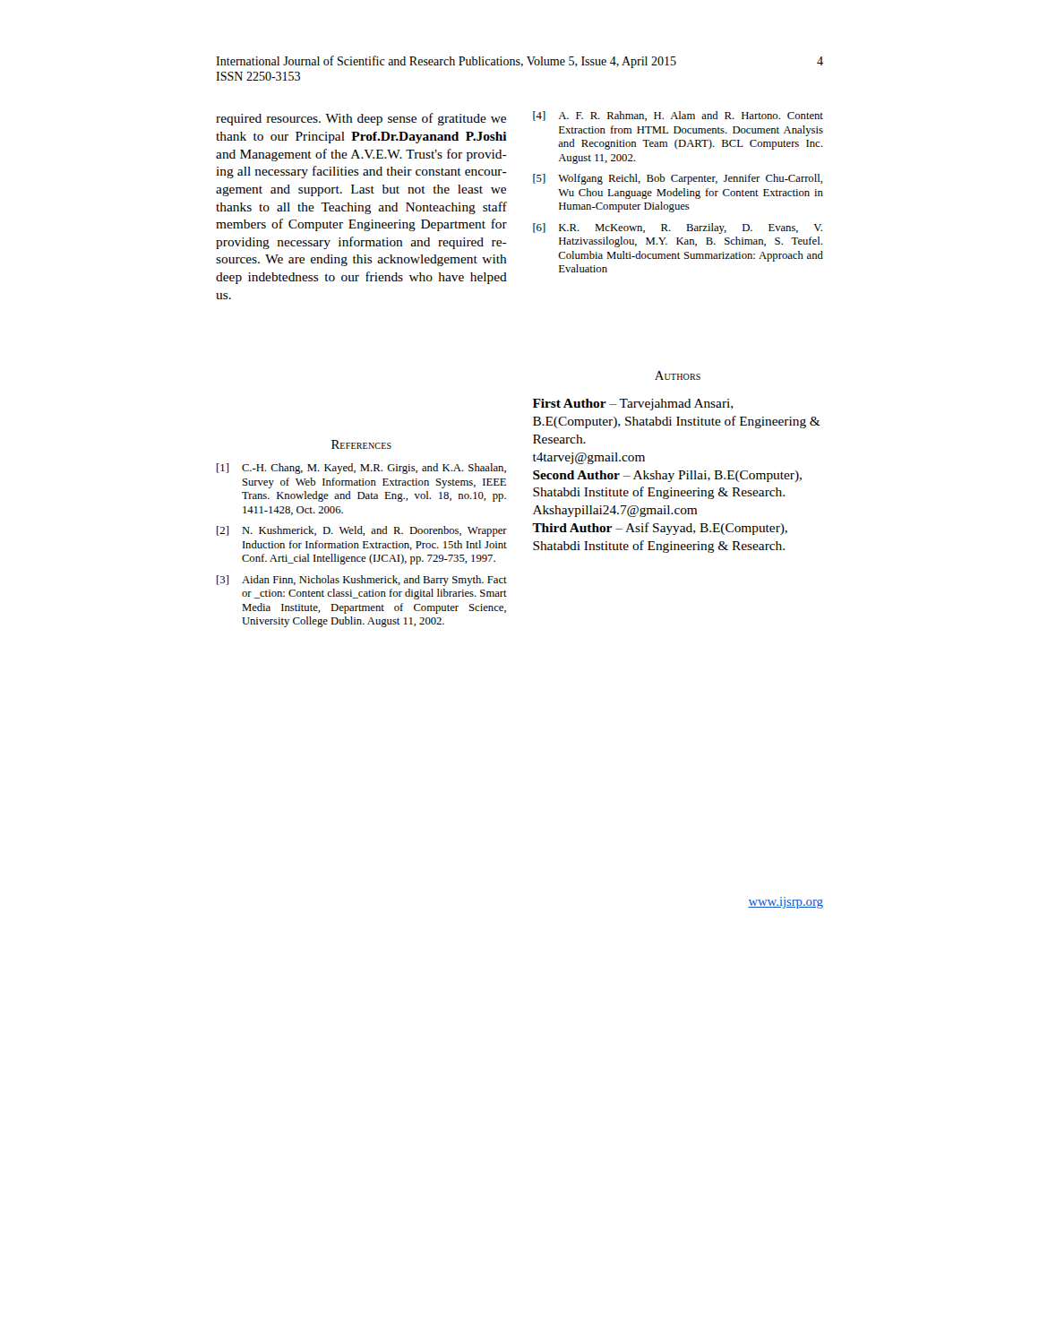International Journal of Scientific and Research Publications, Volume 5, Issue 4, April 2015
ISSN 2250-3153
4
required resources. With deep sense of gratitude we thank to our Principal Prof.Dr.Dayanand P.Joshi and Management of the A.V.E.W. Trust's for providing all necessary facilities and their constant encouragement and support. Last but not the least we thanks to all the Teaching and Nonteaching staff members of Computer Engineering Department for providing necessary information and required resources. We are ending this acknowledgement with deep indebtedness to our friends who have helped us.
References
[1] C.-H. Chang, M. Kayed, M.R. Girgis, and K.A. Shaalan, Survey of Web Information Extraction Systems, IEEE Trans. Knowledge and Data Eng., vol. 18, no.10, pp. 1411-1428, Oct. 2006.
[2] N. Kushmerick, D. Weld, and R. Doorenbos, Wrapper Induction for Information Extraction, Proc. 15th Intl Joint Conf. Arti_cial Intelligence (IJCAI), pp. 729-735, 1997.
[3] Aidan Finn, Nicholas Kushmerick, and Barry Smyth. Fact or _ction: Content classi_cation for digital libraries. Smart Media Institute, Department of Computer Science, University College Dublin. August 11, 2002.
[4] A. F. R. Rahman, H. Alam and R. Hartono. Content Extraction from HTML Documents. Document Analysis and Recognition Team (DART). BCL Computers Inc. August 11, 2002.
[5] Wolfgang Reichl, Bob Carpenter, Jennifer Chu-Carroll, Wu Chou Language Modeling for Content Extraction in Human-Computer Dialogues
[6] K.R. McKeown, R. Barzilay, D. Evans, V. Hatzivassiloglou, M.Y. Kan, B. Schiman, S. Teufel. Columbia Multi-document Summarization: Approach and Evaluation
Authors
First Author – Tarvejahmad Ansari, B.E(Computer), Shatabdi Institute of Engineering & Research.
t4tarvej@gmail.com
Second Author – Akshay Pillai, B.E(Computer), Shatabdi Institute of Engineering & Research.
Akshaypillai24.7@gmail.com
Third Author – Asif Sayyad, B.E(Computer), Shatabdi Institute of Engineering & Research.
www.ijsrp.org